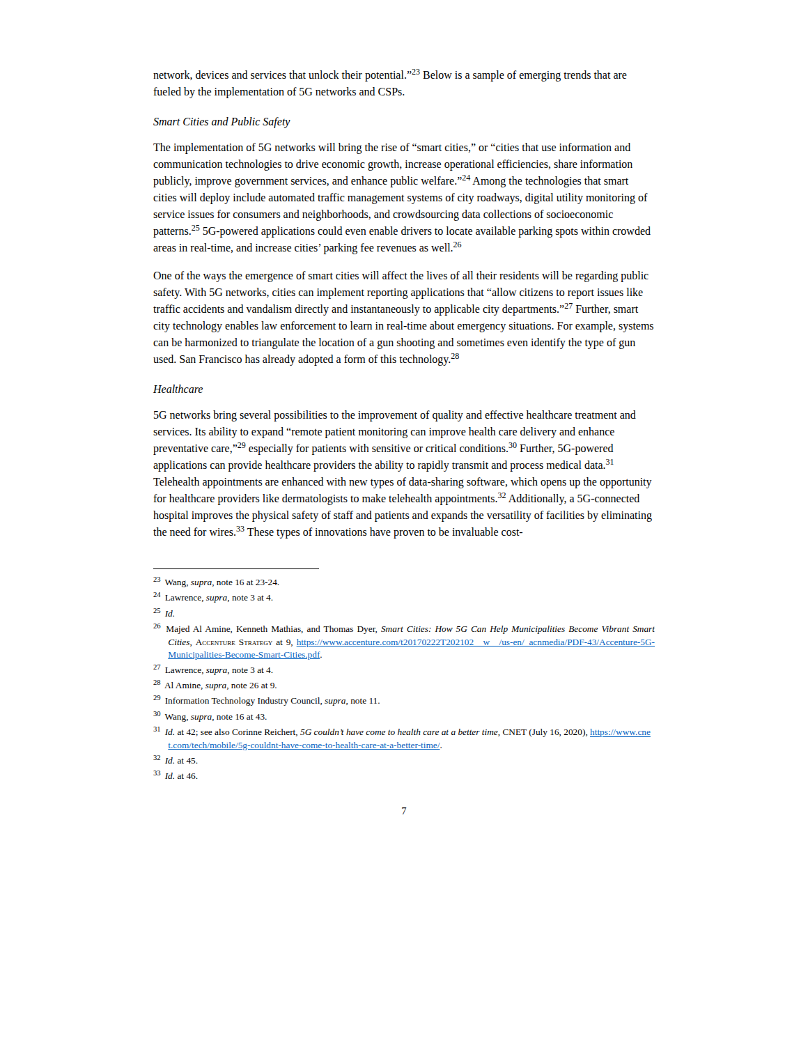network, devices and services that unlock their potential.”23 Below is a sample of emerging trends that are fueled by the implementation of 5G networks and CSPs.
Smart Cities and Public Safety
The implementation of 5G networks will bring the rise of “smart cities,” or “cities that use information and communication technologies to drive economic growth, increase operational efficiencies, share information publicly, improve government services, and enhance public welfare.”24 Among the technologies that smart cities will deploy include automated traffic management systems of city roadways, digital utility monitoring of service issues for consumers and neighborhoods, and crowdsourcing data collections of socioeconomic patterns.25 5G-powered applications could even enable drivers to locate available parking spots within crowded areas in real-time, and increase cities’ parking fee revenues as well.26
One of the ways the emergence of smart cities will affect the lives of all their residents will be regarding public safety. With 5G networks, cities can implement reporting applications that “allow citizens to report issues like traffic accidents and vandalism directly and instantaneously to applicable city departments.”27 Further, smart city technology enables law enforcement to learn in real-time about emergency situations. For example, systems can be harmonized to triangulate the location of a gun shooting and sometimes even identify the type of gun used. San Francisco has already adopted a form of this technology.28
Healthcare
5G networks bring several possibilities to the improvement of quality and effective healthcare treatment and services. Its ability to expand “remote patient monitoring can improve health care delivery and enhance preventative care,”29 especially for patients with sensitive or critical conditions.30 Further, 5G-powered applications can provide healthcare providers the ability to rapidly transmit and process medical data.31 Telehealth appointments are enhanced with new types of data-sharing software, which opens up the opportunity for healthcare providers like dermatologists to make telehealth appointments.32 Additionally, a 5G-connected hospital improves the physical safety of staff and patients and expands the versatility of facilities by eliminating the need for wires.33 These types of innovations have proven to be invaluable cost-
23 Wang, supra, note 16 at 23-24.
24 Lawrence, supra, note 3 at 4.
25 Id.
26 Majed Al Amine, Kenneth Mathias, and Thomas Dyer, Smart Cities: How 5G Can Help Municipalities Become Vibrant Smart Cities, Accenture Strategy at 9, https://www.accenture.com/t20170222T202102__w__/us-en/_acnmedia/PDF-43/Accenture-5G-Municipalities-Become-Smart-Cities.pdf.
27 Lawrence, supra, note 3 at 4.
28 Al Amine, supra, note 26 at 9.
29 Information Technology Industry Council, supra, note 11.
30 Wang, supra, note 16 at 43.
31 Id. at 42; see also Corinne Reichert, 5G couldn’t have come to health care at a better time, CNET (July 16, 2020), https://www.cnet.com/tech/mobile/5g-couldnt-have-come-to-health-care-at-a-better-time/.
32 Id. at 45.
33 Id. at 46.
7